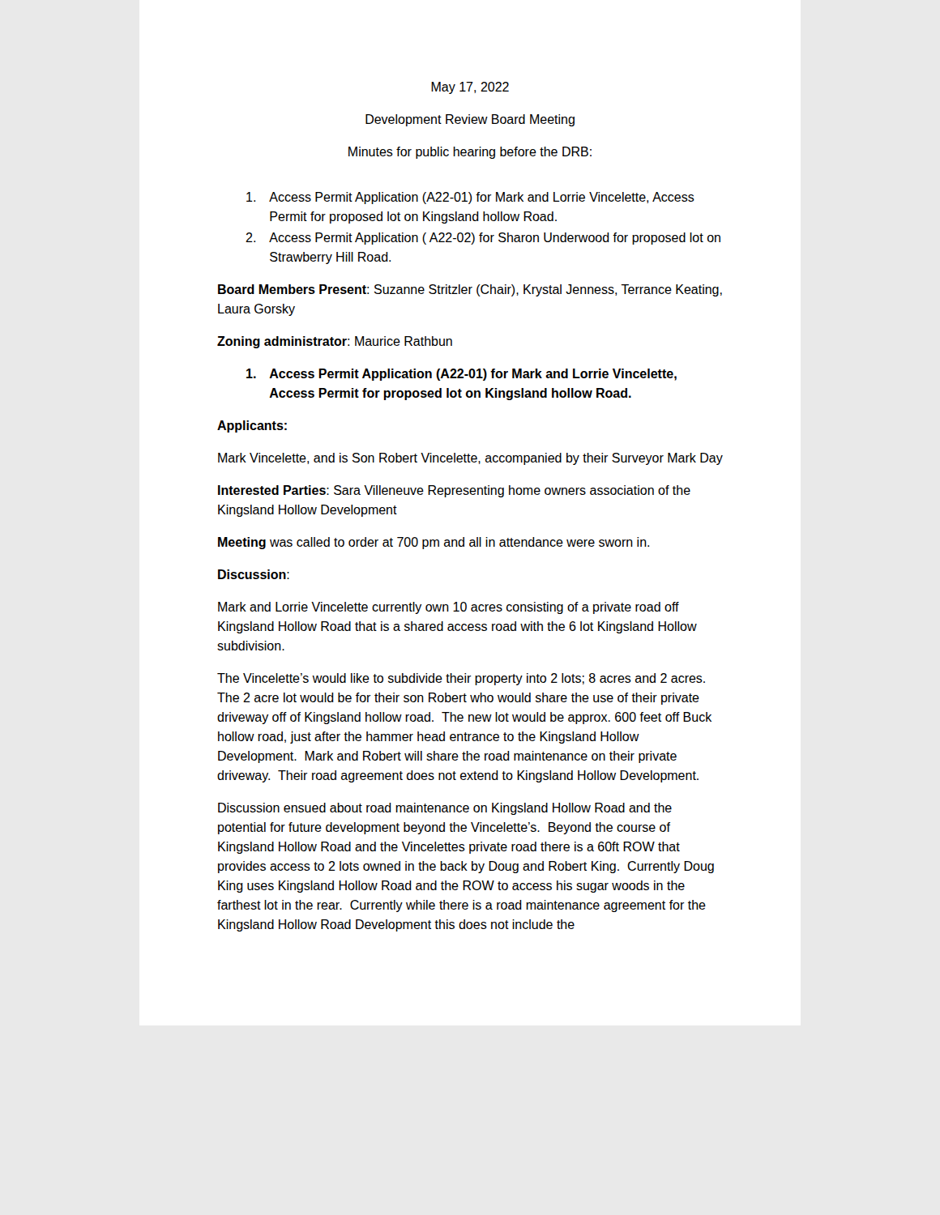May 17, 2022
Development Review Board Meeting
Minutes for public hearing before the DRB:
Access Permit Application (A22-01) for Mark and Lorrie Vincelette, Access Permit for proposed lot on Kingsland hollow Road.
Access Permit Application ( A22-02) for Sharon Underwood for proposed lot on Strawberry Hill Road.
Board Members Present: Suzanne Stritzler (Chair), Krystal Jenness, Terrance Keating, Laura Gorsky
Zoning administrator: Maurice Rathbun
Access Permit Application (A22-01) for Mark and Lorrie Vincelette, Access Permit for proposed lot on Kingsland hollow Road.
Applicants:
Mark Vincelette, and is Son Robert Vincelette, accompanied by their Surveyor Mark Day
Interested Parties: Sara Villeneuve Representing home owners association of the Kingsland Hollow Development
Meeting was called to order at 700 pm and all in attendance were sworn in.
Discussion:
Mark and Lorrie Vincelette currently own 10 acres consisting of a private road off Kingsland Hollow Road that is a shared access road with the 6 lot Kingsland Hollow subdivision.
The Vincelette’s would like to subdivide their property into 2 lots; 8 acres and 2 acres. The 2 acre lot would be for their son Robert who would share the use of their private driveway off of Kingsland hollow road. The new lot would be approx. 600 feet off Buck hollow road, just after the hammer head entrance to the Kingsland Hollow Development. Mark and Robert will share the road maintenance on their private driveway. Their road agreement does not extend to Kingsland Hollow Development.
Discussion ensued about road maintenance on Kingsland Hollow Road and the potential for future development beyond the Vincelette’s. Beyond the course of Kingsland Hollow Road and the Vincelettes private road there is a 60ft ROW that provides access to 2 lots owned in the back by Doug and Robert King. Currently Doug King uses Kingsland Hollow Road and the ROW to access his sugar woods in the farthest lot in the rear. Currently while there is a road maintenance agreement for the Kingsland Hollow Road Development this does not include the